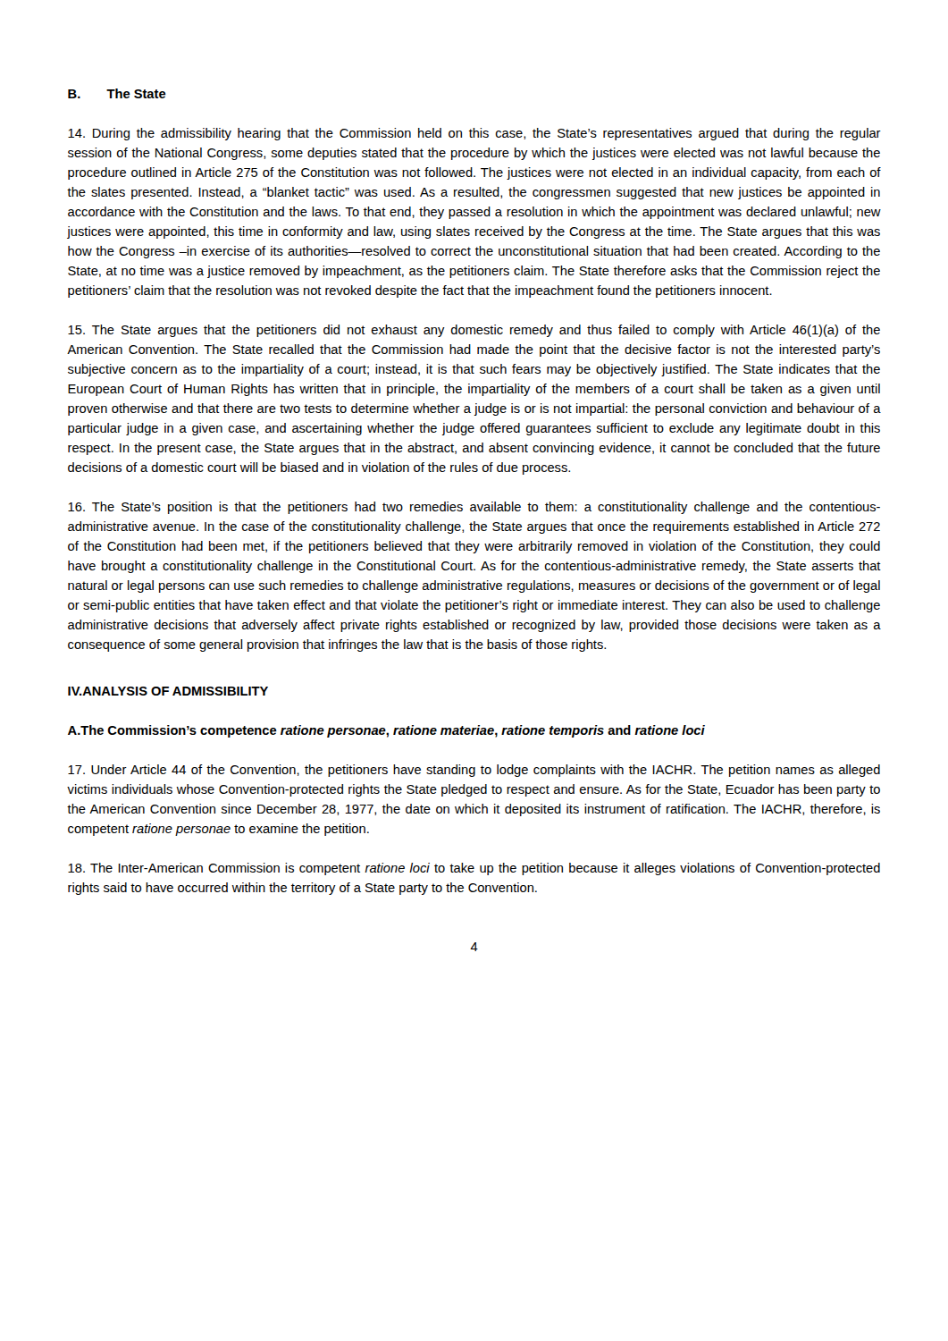B. The State
14. During the admissibility hearing that the Commission held on this case, the State’s representatives argued that during the regular session of the National Congress, some deputies stated that the procedure by which the justices were elected was not lawful because the procedure outlined in Article 275 of the Constitution was not followed. The justices were not elected in an individual capacity, from each of the slates presented. Instead, a “blanket tactic” was used. As a resulted, the congressmen suggested that new justices be appointed in accordance with the Constitution and the laws. To that end, they passed a resolution in which the appointment was declared unlawful; new justices were appointed, this time in conformity and law, using slates received by the Congress at the time. The State argues that this was how the Congress –in exercise of its authorities—resolved to correct the unconstitutional situation that had been created. According to the State, at no time was a justice removed by impeachment, as the petitioners claim. The State therefore asks that the Commission reject the petitioners’ claim that the resolution was not revoked despite the fact that the impeachment found the petitioners innocent.
15. The State argues that the petitioners did not exhaust any domestic remedy and thus failed to comply with Article 46(1)(a) of the American Convention. The State recalled that the Commission had made the point that the decisive factor is not the interested party’s subjective concern as to the impartiality of a court; instead, it is that such fears may be objectively justified. The State indicates that the European Court of Human Rights has written that in principle, the impartiality of the members of a court shall be taken as a given until proven otherwise and that there are two tests to determine whether a judge is or is not impartial: the personal conviction and behaviour of a particular judge in a given case, and ascertaining whether the judge offered guarantees sufficient to exclude any legitimate doubt in this respect. In the present case, the State argues that in the abstract, and absent convincing evidence, it cannot be concluded that the future decisions of a domestic court will be biased and in violation of the rules of due process.
16. The State’s position is that the petitioners had two remedies available to them: a constitutionality challenge and the contentious-administrative avenue. In the case of the constitutionality challenge, the State argues that once the requirements established in Article 272 of the Constitution had been met, if the petitioners believed that they were arbitrarily removed in violation of the Constitution, they could have brought a constitutionality challenge in the Constitutional Court. As for the contentious-administrative remedy, the State asserts that natural or legal persons can use such remedies to challenge administrative regulations, measures or decisions of the government or of legal or semi-public entities that have taken effect and that violate the petitioner’s right or immediate interest. They can also be used to challenge administrative decisions that adversely affect private rights established or recognized by law, provided those decisions were taken as a consequence of some general provision that infringes the law that is the basis of those rights.
IV. ANALYSIS OF ADMISSIBILITY
A. The Commission’s competence ratione personae, ratione materiae, ratione temporis and ratione loci
17. Under Article 44 of the Convention, the petitioners have standing to lodge complaints with the IACHR. The petition names as alleged victims individuals whose Convention-protected rights the State pledged to respect and ensure. As for the State, Ecuador has been party to the American Convention since December 28, 1977, the date on which it deposited its instrument of ratification. The IACHR, therefore, is competent ratione personae to examine the petition.
18. The Inter-American Commission is competent ratione loci to take up the petition because it alleges violations of Convention-protected rights said to have occurred within the territory of a State party to the Convention.
4